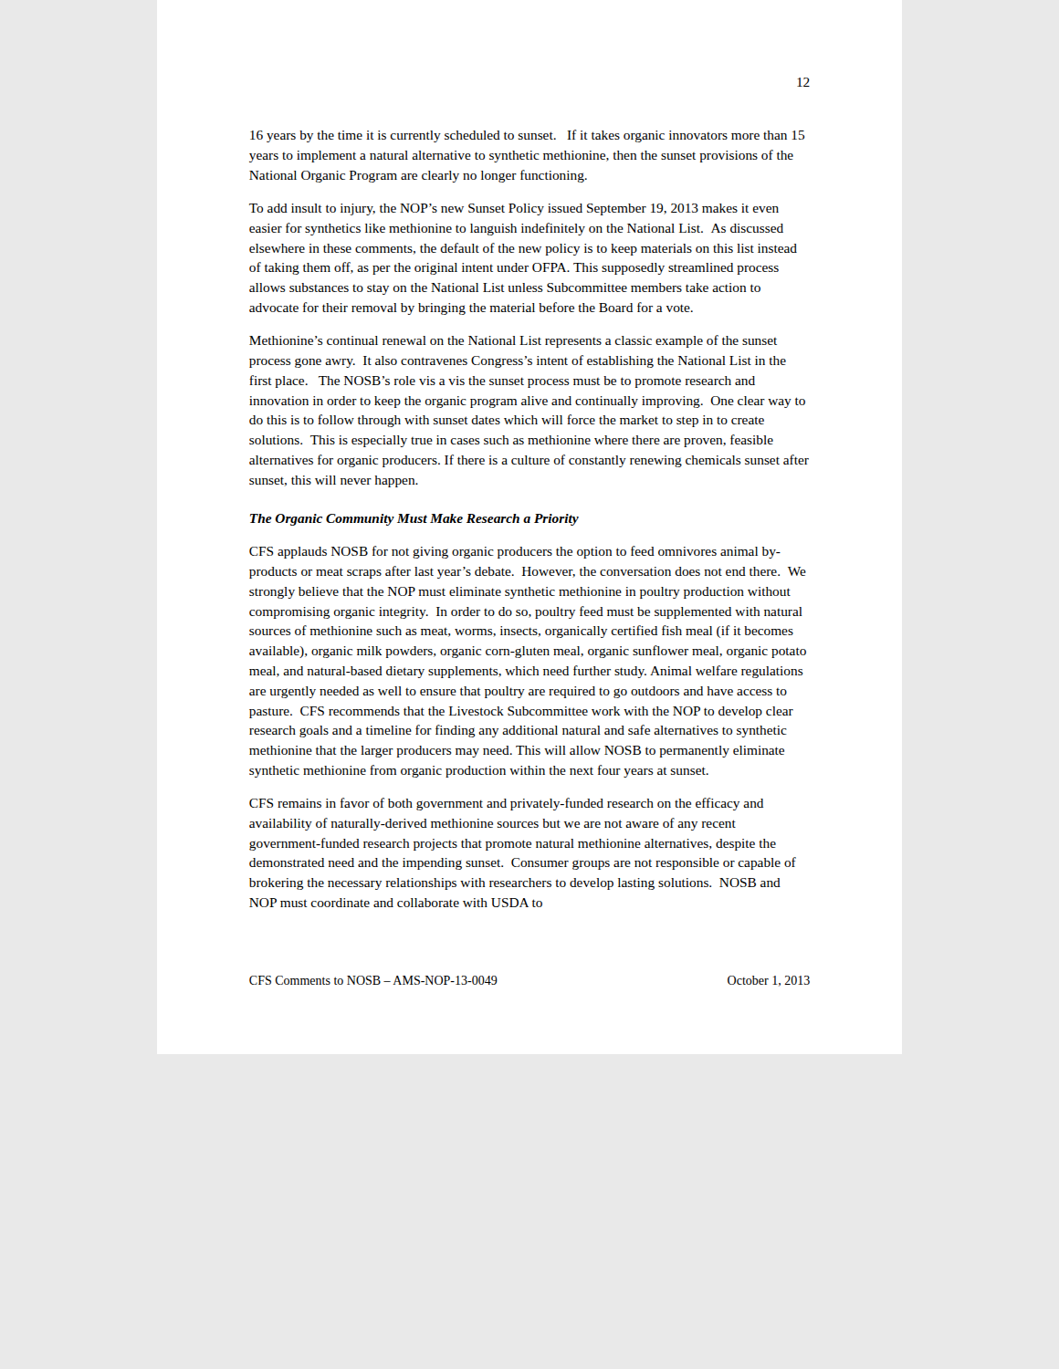12
16 years by the time it is currently scheduled to sunset. If it takes organic innovators more than 15 years to implement a natural alternative to synthetic methionine, then the sunset provisions of the National Organic Program are clearly no longer functioning.
To add insult to injury, the NOP’s new Sunset Policy issued September 19, 2013 makes it even easier for synthetics like methionine to languish indefinitely on the National List. As discussed elsewhere in these comments, the default of the new policy is to keep materials on this list instead of taking them off, as per the original intent under OFPA. This supposedly streamlined process allows substances to stay on the National List unless Subcommittee members take action to advocate for their removal by bringing the material before the Board for a vote.
Methionine’s continual renewal on the National List represents a classic example of the sunset process gone awry. It also contravenes Congress’s intent of establishing the National List in the first place. The NOSB’s role vis a vis the sunset process must be to promote research and innovation in order to keep the organic program alive and continually improving. One clear way to do this is to follow through with sunset dates which will force the market to step in to create solutions. This is especially true in cases such as methionine where there are proven, feasible alternatives for organic producers. If there is a culture of constantly renewing chemicals sunset after sunset, this will never happen.
The Organic Community Must Make Research a Priority
CFS applauds NOSB for not giving organic producers the option to feed omnivores animal by-products or meat scraps after last year’s debate. However, the conversation does not end there. We strongly believe that the NOP must eliminate synthetic methionine in poultry production without compromising organic integrity. In order to do so, poultry feed must be supplemented with natural sources of methionine such as meat, worms, insects, organically certified fish meal (if it becomes available), organic milk powders, organic corn-gluten meal, organic sunflower meal, organic potato meal, and natural-based dietary supplements, which need further study. Animal welfare regulations are urgently needed as well to ensure that poultry are required to go outdoors and have access to pasture. CFS recommends that the Livestock Subcommittee work with the NOP to develop clear research goals and a timeline for finding any additional natural and safe alternatives to synthetic methionine that the larger producers may need. This will allow NOSB to permanently eliminate synthetic methionine from organic production within the next four years at sunset.
CFS remains in favor of both government and privately-funded research on the efficacy and availability of naturally-derived methionine sources but we are not aware of any recent government-funded research projects that promote natural methionine alternatives, despite the demonstrated need and the impending sunset. Consumer groups are not responsible or capable of brokering the necessary relationships with researchers to develop lasting solutions. NOSB and NOP must coordinate and collaborate with USDA to
CFS Comments to NOSB – AMS-NOP-13-0049
October 1, 2013